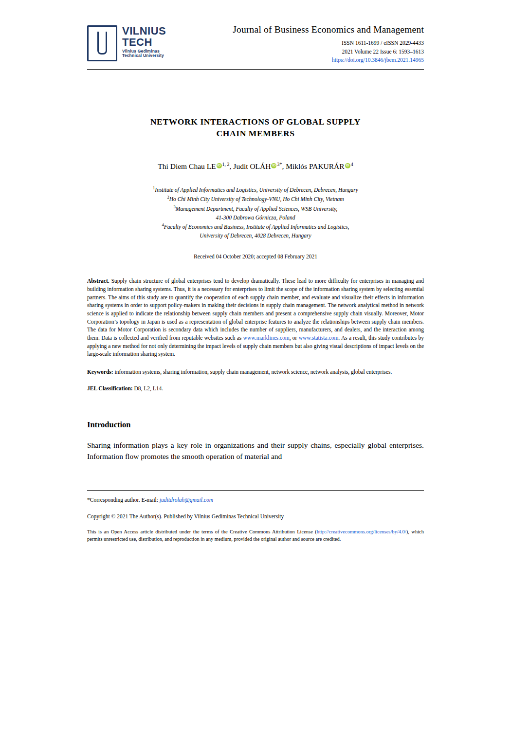VILNIUS
TECH
Vilnius Gediminas
Technical University
Journal of Business Economics and Management
ISSN 1611-1699 / eISSN 2029-4433
2021 Volume 22 Issue 6: 1593–1613
https://doi.org/10.3846/jbem.2021.14965
Network Interactions of Global Supply
Chain Members
Thi Diem Chau LE1, 2, Judit OLÁH3*, Miklós PAKURÁR4
1Institute of Applied Informatics and Logistics, University of Debrecen, Debrecen, Hungary
2Ho Chi Minh City University of Technology-VNU, Ho Chi Minh City, Vietnam
3Management Department, Faculty of Applied Sciences, WSB University,
41-300 Dabrowa Górnicza, Poland
4Faculty of Economics and Business, Institute of Applied Informatics and Logistics,
University of Debrecen, 4028 Debrecen, Hungary
Received 04 October 2020; accepted 08 February 2021
Abstract. Supply chain structure of global enterprises tend to develop dramatically. These lead to more difficulty for enterprises in managing and building information sharing systems. Thus, it is a necessary for enterprises to limit the scope of the information sharing system by selecting essential partners. The aims of this study are to quantify the cooperation of each supply chain member, and evaluate and visualize their effects in information sharing systems in order to support policy-makers in making their decisions in supply chain management. The network analytical method in network science is applied to indicate the relationship between supply chain members and present a comprehensive supply chain visually. Moreover, Motor Corporation’s topology in Japan is used as a representation of global enterprise features to analyze the relationships between supply chain members. The data for Motor Corporation is secondary data which includes the number of suppliers, manufacturers, and dealers, and the interaction among them. Data is collected and verified from reputable websites such as www.marklines.com, or www.statista.com. As a result, this study contributes by applying a new method for not only determining the impact levels of supply chain members but also giving visual descriptions of impact levels on the large-scale information sharing system.
Keywords: information systems, sharing information, supply chain management, network science, network analysis, global enterprises.
JEL Classification: D8, L2, L14.
Introduction
Sharing information plays a key role in organizations and their supply chains, especially global enterprises. Information flow promotes the smooth operation of material and
*Corresponding author. E-mail: juditdrolah@gmail.com
Copyright © 2021 The Author(s). Published by Vilnius Gediminas Technical University
This is an Open Access article distributed under the terms of the Creative Commons Attribution License (http://creativecommons.org/licenses/by/4.0/), which permits unrestricted use, distribution, and reproduction in any medium, provided the original author and source are credited.